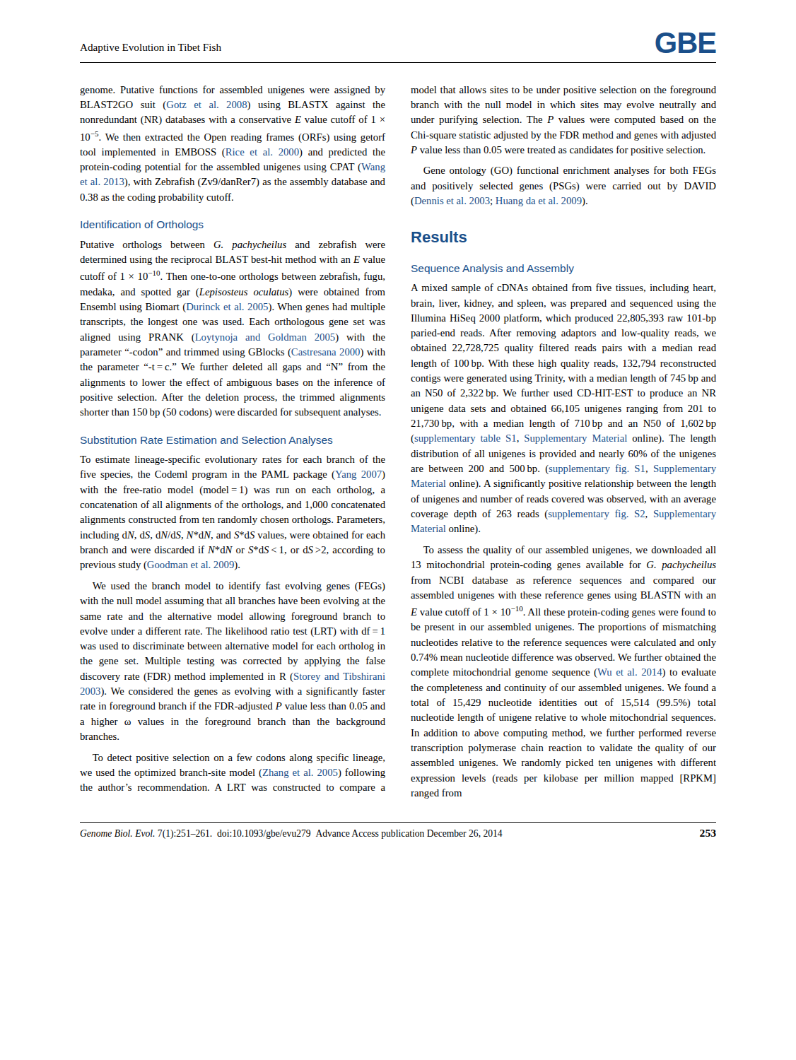Adaptive Evolution in Tibet Fish
GBE
genome. Putative functions for assembled unigenes were assigned by BLAST2GO suit (Gotz et al. 2008) using BLASTX against the nonredundant (NR) databases with a conservative E value cutoff of 1 × 10−5. We then extracted the Open reading frames (ORFs) using getorf tool implemented in EMBOSS (Rice et al. 2000) and predicted the protein-coding potential for the assembled unigenes using CPAT (Wang et al. 2013), with Zebrafish (Zv9/danRer7) as the assembly database and 0.38 as the coding probability cutoff.
Identification of Orthologs
Putative orthologs between G. pachycheilus and zebrafish were determined using the reciprocal BLAST best-hit method with an E value cutoff of 1 × 10−10. Then one-to-one orthologs between zebrafish, fugu, medaka, and spotted gar (Lepisosteus oculatus) were obtained from Ensembl using Biomart (Durinck et al. 2005). When genes had multiple transcripts, the longest one was used. Each orthologous gene set was aligned using PRANK (Loytynoja and Goldman 2005) with the parameter “-codon” and trimmed using GBlocks (Castresana 2000) with the parameter “-t = c.” We further deleted all gaps and “N” from the alignments to lower the effect of ambiguous bases on the inference of positive selection. After the deletion process, the trimmed alignments shorter than 150 bp (50 codons) were discarded for subsequent analyses.
Substitution Rate Estimation and Selection Analyses
To estimate lineage-specific evolutionary rates for each branch of the five species, the Codeml program in the PAML package (Yang 2007) with the free-ratio model (model = 1) was run on each ortholog, a concatenation of all alignments of the orthologs, and 1,000 concatenated alignments constructed from ten randomly chosen orthologs. Parameters, including dN, dS, dN/dS, N*dN, and S*dS values, were obtained for each branch and were discarded if N*dN or S*dS < 1, or dS >2, according to previous study (Goodman et al. 2009).
We used the branch model to identify fast evolving genes (FEGs) with the null model assuming that all branches have been evolving at the same rate and the alternative model allowing foreground branch to evolve under a different rate. The likelihood ratio test (LRT) with df = 1 was used to discriminate between alternative model for each ortholog in the gene set. Multiple testing was corrected by applying the false discovery rate (FDR) method implemented in R (Storey and Tibshirani 2003). We considered the genes as evolving with a significantly faster rate in foreground branch if the FDR-adjusted P value less than 0.05 and a higher ω values in the foreground branch than the background branches.
To detect positive selection on a few codons along specific lineage, we used the optimized branch-site model (Zhang et al. 2005) following the author’s recommendation. A LRT was constructed to compare a model that allows sites to be under positive selection on the foreground branch with the null model in which sites may evolve neutrally and under purifying selection. The P values were computed based on the Chi-square statistic adjusted by the FDR method and genes with adjusted P value less than 0.05 were treated as candidates for positive selection.
Gene ontology (GO) functional enrichment analyses for both FEGs and positively selected genes (PSGs) were carried out by DAVID (Dennis et al. 2003; Huang da et al. 2009).
Results
Sequence Analysis and Assembly
A mixed sample of cDNAs obtained from five tissues, including heart, brain, liver, kidney, and spleen, was prepared and sequenced using the Illumina HiSeq 2000 platform, which produced 22,805,393 raw 101-bp paried-end reads. After removing adaptors and low-quality reads, we obtained 22,728,725 quality filtered reads pairs with a median read length of 100 bp. With these high quality reads, 132,794 reconstructed contigs were generated using Trinity, with a median length of 745 bp and an N50 of 2,322 bp. We further used CD-HIT-EST to produce an NR unigene data sets and obtained 66,105 unigenes ranging from 201 to 21,730 bp, with a median length of 710 bp and an N50 of 1,602 bp (supplementary table S1, Supplementary Material online). The length distribution of all unigenes is provided and nearly 60% of the unigenes are between 200 and 500 bp. (supplementary fig. S1, Supplementary Material online). A significantly positive relationship between the length of unigenes and number of reads covered was observed, with an average coverage depth of 263 reads (supplementary fig. S2, Supplementary Material online).
To assess the quality of our assembled unigenes, we downloaded all 13 mitochondrial protein-coding genes available for G. pachycheilus from NCBI database as reference sequences and compared our assembled unigenes with these reference genes using BLASTN with an E value cutoff of 1 × 10−10. All these protein-coding genes were found to be present in our assembled unigenes. The proportions of mismatching nucleotides relative to the reference sequences were calculated and only 0.74% mean nucleotide difference was observed. We further obtained the complete mitochondrial genome sequence (Wu et al. 2014) to evaluate the completeness and continuity of our assembled unigenes. We found a total of 15,429 nucleotide identities out of 15,514 (99.5%) total nucleotide length of unigene relative to whole mitochondrial sequences. In addition to above computing method, we further performed reverse transcription polymerase chain reaction to validate the quality of our assembled unigenes. We randomly picked ten unigenes with different expression levels (reads per kilobase per million mapped [RPKM] ranged from
Genome Biol. Evol. 7(1):251–261. doi:10.1093/gbe/evu279 Advance Access publication December 26, 2014
253